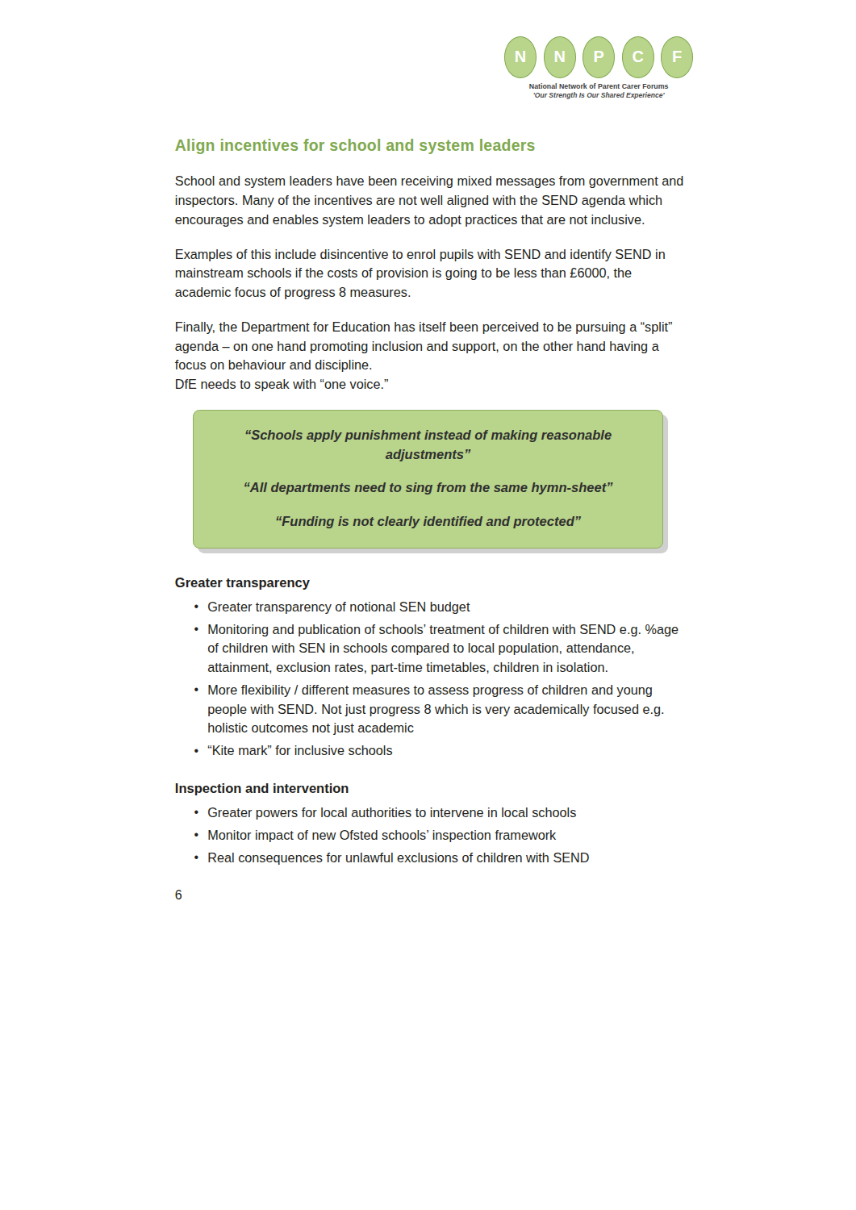NNPCF
National Network of Parent Carer Forums
'Our Strength Is Our Shared Experience'
Align incentives for school and system leaders
School and system leaders have been receiving mixed messages from government and inspectors. Many of the incentives are not well aligned with the SEND agenda which encourages and enables system leaders to adopt practices that are not inclusive.
Examples of this include disincentive to enrol pupils with SEND and identify SEND in mainstream schools if the costs of provision is going to be less than £6000, the academic focus of progress 8 measures.
Finally, the Department for Education has itself been perceived to be pursuing a “split” agenda – on one hand promoting inclusion and support, on the other hand having a focus on behaviour and discipline.
DfE needs to speak with “one voice.”
“Schools apply punishment instead of making reasonable adjustments”
“All departments need to sing from the same hymn-sheet”
“Funding is not clearly identified and protected”
Greater transparency
Greater transparency of notional SEN budget
Monitoring and publication of schools’ treatment of children with SEND e.g. %age of children with SEN in schools compared to local population, attendance, attainment, exclusion rates, part-time timetables, children in isolation.
More flexibility / different measures to assess progress of children and young people with SEND. Not just progress 8 which is very academically focused e.g. holistic outcomes not just academic
“Kite mark” for inclusive schools
Inspection and intervention
Greater powers for local authorities to intervene in local schools
Monitor impact of new Ofsted schools’ inspection framework
Real consequences for unlawful exclusions of children with SEND
6